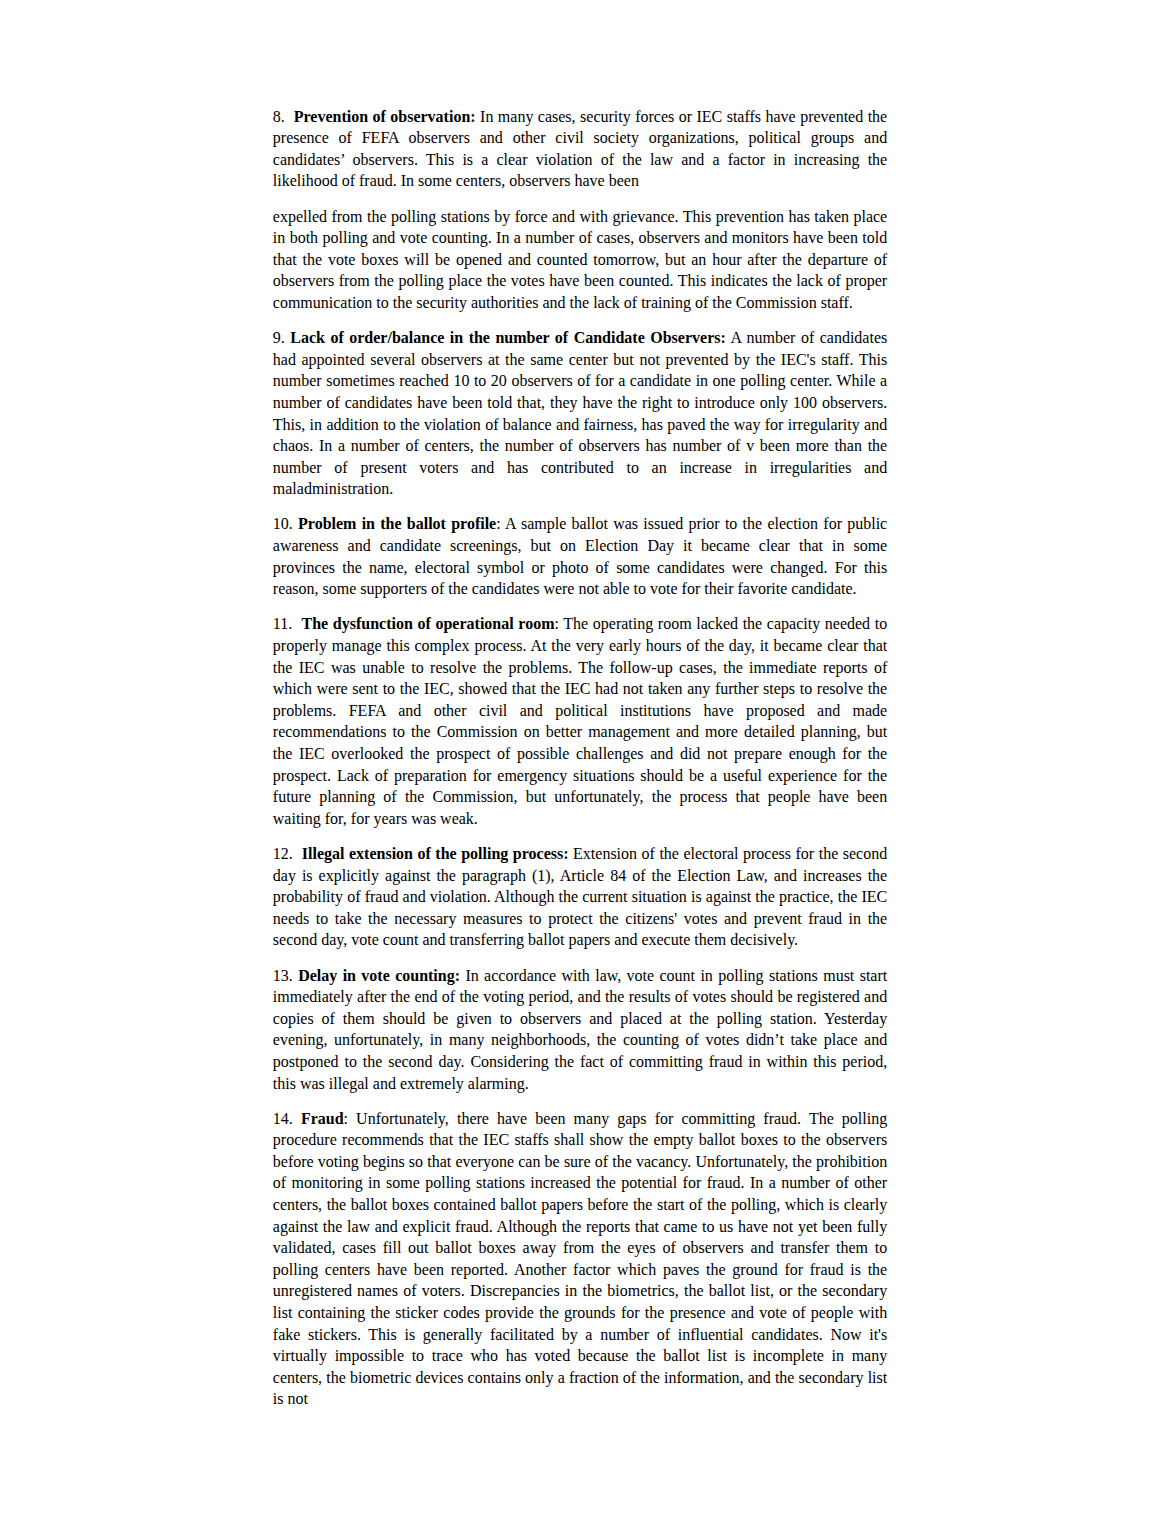8. Prevention of observation: In many cases, security forces or IEC staffs have prevented the presence of FEFA observers and other civil society organizations, political groups and candidates’ observers. This is a clear violation of the law and a factor in increasing the likelihood of fraud. In some centers, observers have been
expelled from the polling stations by force and with grievance. This prevention has taken place in both polling and vote counting. In a number of cases, observers and monitors have been told that the vote boxes will be opened and counted tomorrow, but an hour after the departure of observers from the polling place the votes have been counted. This indicates the lack of proper communication to the security authorities and the lack of training of the Commission staff.
9. Lack of order/balance in the number of Candidate Observers: A number of candidates had appointed several observers at the same center but not prevented by the IEC's staff. This number sometimes reached 10 to 20 observers of for a candidate in one polling center. While a number of candidates have been told that, they have the right to introduce only 100 observers. This, in addition to the violation of balance and fairness, has paved the way for irregularity and chaos. In a number of centers, the number of observers has number of v been more than the number of present voters and has contributed to an increase in irregularities and maladministration.
10. Problem in the ballot profile: A sample ballot was issued prior to the election for public awareness and candidate screenings, but on Election Day it became clear that in some provinces the name, electoral symbol or photo of some candidates were changed. For this reason, some supporters of the candidates were not able to vote for their favorite candidate.
11. The dysfunction of operational room: The operating room lacked the capacity needed to properly manage this complex process. At the very early hours of the day, it became clear that the IEC was unable to resolve the problems. The follow-up cases, the immediate reports of which were sent to the IEC, showed that the IEC had not taken any further steps to resolve the problems. FEFA and other civil and political institutions have proposed and made recommendations to the Commission on better management and more detailed planning, but the IEC overlooked the prospect of possible challenges and did not prepare enough for the prospect. Lack of preparation for emergency situations should be a useful experience for the future planning of the Commission, but unfortunately, the process that people have been waiting for, for years was weak.
12. Illegal extension of the polling process: Extension of the electoral process for the second day is explicitly against the paragraph (1), Article 84 of the Election Law, and increases the probability of fraud and violation. Although the current situation is against the practice, the IEC needs to take the necessary measures to protect the citizens' votes and prevent fraud in the second day, vote count and transferring ballot papers and execute them decisively.
13. Delay in vote counting: In accordance with law, vote count in polling stations must start immediately after the end of the voting period, and the results of votes should be registered and copies of them should be given to observers and placed at the polling station. Yesterday evening, unfortunately, in many neighborhoods, the counting of votes didn’t take place and postponed to the second day. Considering the fact of committing fraud in within this period, this was illegal and extremely alarming.
14. Fraud: Unfortunately, there have been many gaps for committing fraud. The polling procedure recommends that the IEC staffs shall show the empty ballot boxes to the observers before voting begins so that everyone can be sure of the vacancy. Unfortunately, the prohibition of monitoring in some polling stations increased the potential for fraud. In a number of other centers, the ballot boxes contained ballot papers before the start of the polling, which is clearly against the law and explicit fraud. Although the reports that came to us have not yet been fully validated, cases fill out ballot boxes away from the eyes of observers and transfer them to polling centers have been reported. Another factor which paves the ground for fraud is the unregistered names of voters. Discrepancies in the biometrics, the ballot list, or the secondary list containing the sticker codes provide the grounds for the presence and vote of people with fake stickers. This is generally facilitated by a number of influential candidates. Now it's virtually impossible to trace who has voted because the ballot list is incomplete in many centers, the biometric devices contains only a fraction of the information, and the secondary list is not